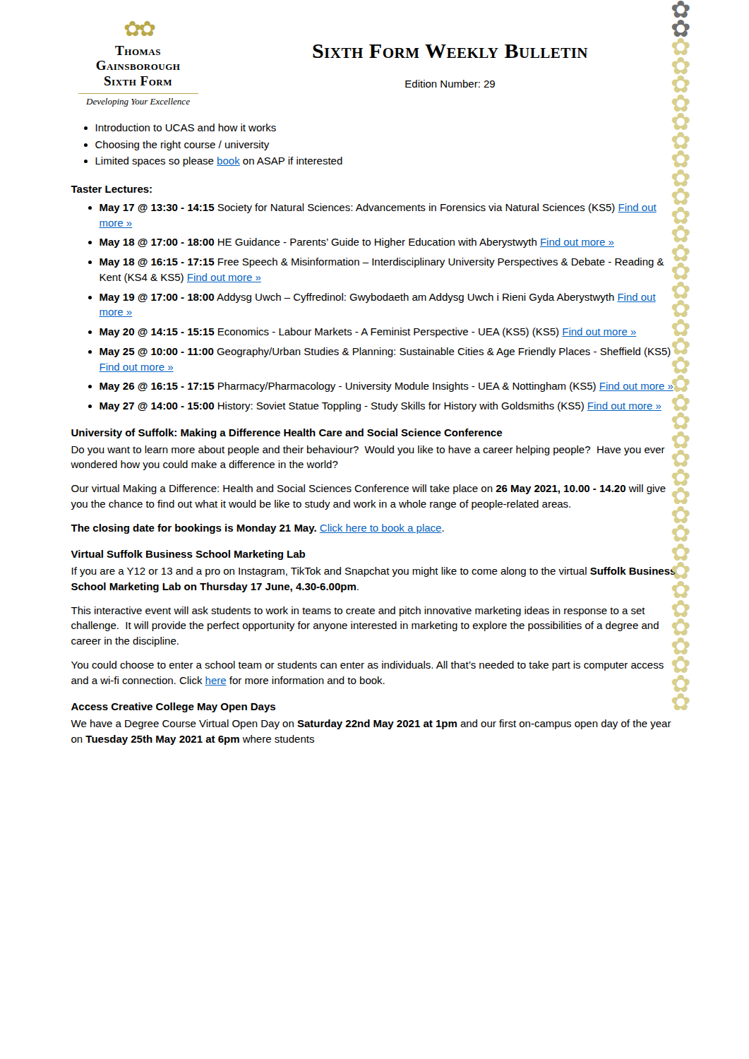✿ ✿ ✿✿✿✿ ✿✿✿✿ ✿✿✿✿ ✿✿✿✿ ✿✿✿✿ ✿✿✿✿ ✿✿✿✿ ✿✿✿✿ ✿✿✿✿
✿✿
Thomas
Gainsborough
Sixth Form
Developing Your Excellence
Sixth Form Weekly Bulletin
Edition Number: 29
Introduction to UCAS and how it works
Choosing the right course / university
Limited spaces so please book on ASAP if interested
Taster Lectures:
May 17 @ 13:30 - 14:15 Society for Natural Sciences: Advancements in Forensics via Natural Sciences (KS5) Find out more »
May 18 @ 17:00 - 18:00 HE Guidance - Parents’ Guide to Higher Education with Aberystwyth Find out more »
May 18 @ 16:15 - 17:15 Free Speech & Misinformation – Interdisciplinary University Perspectives & Debate - Reading & Kent (KS4 & KS5) Find out more »
May 19 @ 17:00 - 18:00 Addysg Uwch – Cyffredinol: Gwybodaeth am Addysg Uwch i Rieni Gyda Aberystwyth Find out more »
May 20 @ 14:15 - 15:15 Economics - Labour Markets - A Feminist Perspective - UEA (KS5) (KS5) Find out more »
May 25 @ 10:00 - 11:00 Geography/Urban Studies & Planning: Sustainable Cities & Age Friendly Places - Sheffield (KS5) Find out more »
May 26 @ 16:15 - 17:15 Pharmacy/Pharmacology - University Module Insights - UEA & Nottingham (KS5) Find out more »
May 27 @ 14:00 - 15:00 History: Soviet Statue Toppling - Study Skills for History with Goldsmiths (KS5) Find out more »
University of Suffolk: Making a Difference Health Care and Social Science Conference
Do you want to learn more about people and their behaviour? Would you like to have a career helping people? Have you ever wondered how you could make a difference in the world?
Our virtual Making a Difference: Health and Social Sciences Conference will take place on 26 May 2021, 10.00 - 14.20 will give you the chance to find out what it would be like to study and work in a whole range of people-related areas.
The closing date for bookings is Monday 21 May. Click here to book a place.
Virtual Suffolk Business School Marketing Lab
If you are a Y12 or 13 and a pro on Instagram, TikTok and Snapchat you might like to come along to the virtual Suffolk Business School Marketing Lab on Thursday 17 June, 4.30-6.00pm.
This interactive event will ask students to work in teams to create and pitch innovative marketing ideas in response to a set challenge. It will provide the perfect opportunity for anyone interested in marketing to explore the possibilities of a degree and career in the discipline.
You could choose to enter a school team or students can enter as individuals. All that’s needed to take part is computer access and a wi-fi connection. Click here for more information and to book.
Access Creative College May Open Days
We have a Degree Course Virtual Open Day on Saturday 22nd May 2021 at 1pm and our first on-campus open day of the year on Tuesday 25th May 2021 at 6pm where students